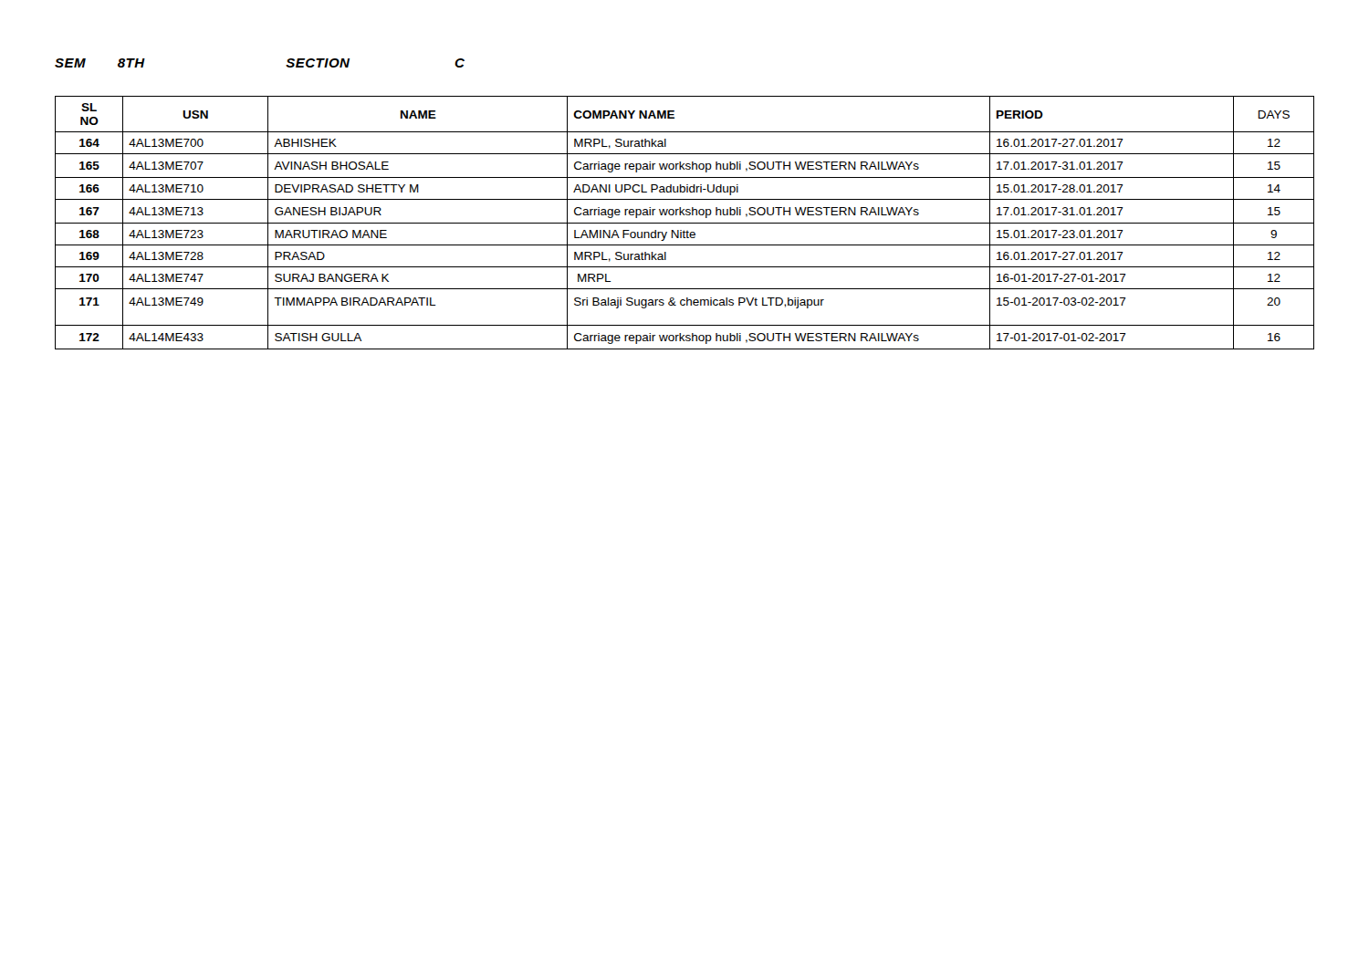SEM 8TH SECTION C
| SL NO | USN | NAME | COMPANY NAME | PERIOD | DAYS |
| --- | --- | --- | --- | --- | --- |
| 164 | 4AL13ME700 | ABHISHEK | MRPL, Surathkal | 16.01.2017-27.01.2017 | 12 |
| 165 | 4AL13ME707 | AVINASH BHOSALE | Carriage repair workshop hubli ,SOUTH WESTERN RAILWAYs | 17.01.2017-31.01.2017 | 15 |
| 166 | 4AL13ME710 | DEVIPRASAD SHETTY M | ADANI UPCL Padubidri-Udupi | 15.01.2017-28.01.2017 | 14 |
| 167 | 4AL13ME713 | GANESH BIJAPUR | Carriage repair workshop hubli ,SOUTH WESTERN RAILWAYs | 17.01.2017-31.01.2017 | 15 |
| 168 | 4AL13ME723 | MARUTIRAO MANE | LAMINA Foundry Nitte | 15.01.2017-23.01.2017 | 9 |
| 169 | 4AL13ME728 | PRASAD | MRPL, Surathkal | 16.01.2017-27.01.2017 | 12 |
| 170 | 4AL13ME747 | SURAJ BANGERA K | MRPL | 16-01-2017-27-01-2017 | 12 |
| 171 | 4AL13ME749 | TIMMAPPA BIRADARAPATIL | Sri Balaji Sugars & chemicals PVt LTD,bijapur | 15-01-2017-03-02-2017 | 20 |
| 172 | 4AL14ME433 | SATISH GULLA | Carriage repair workshop hubli ,SOUTH WESTERN RAILWAYs | 17-01-2017-01-02-2017 | 16 |